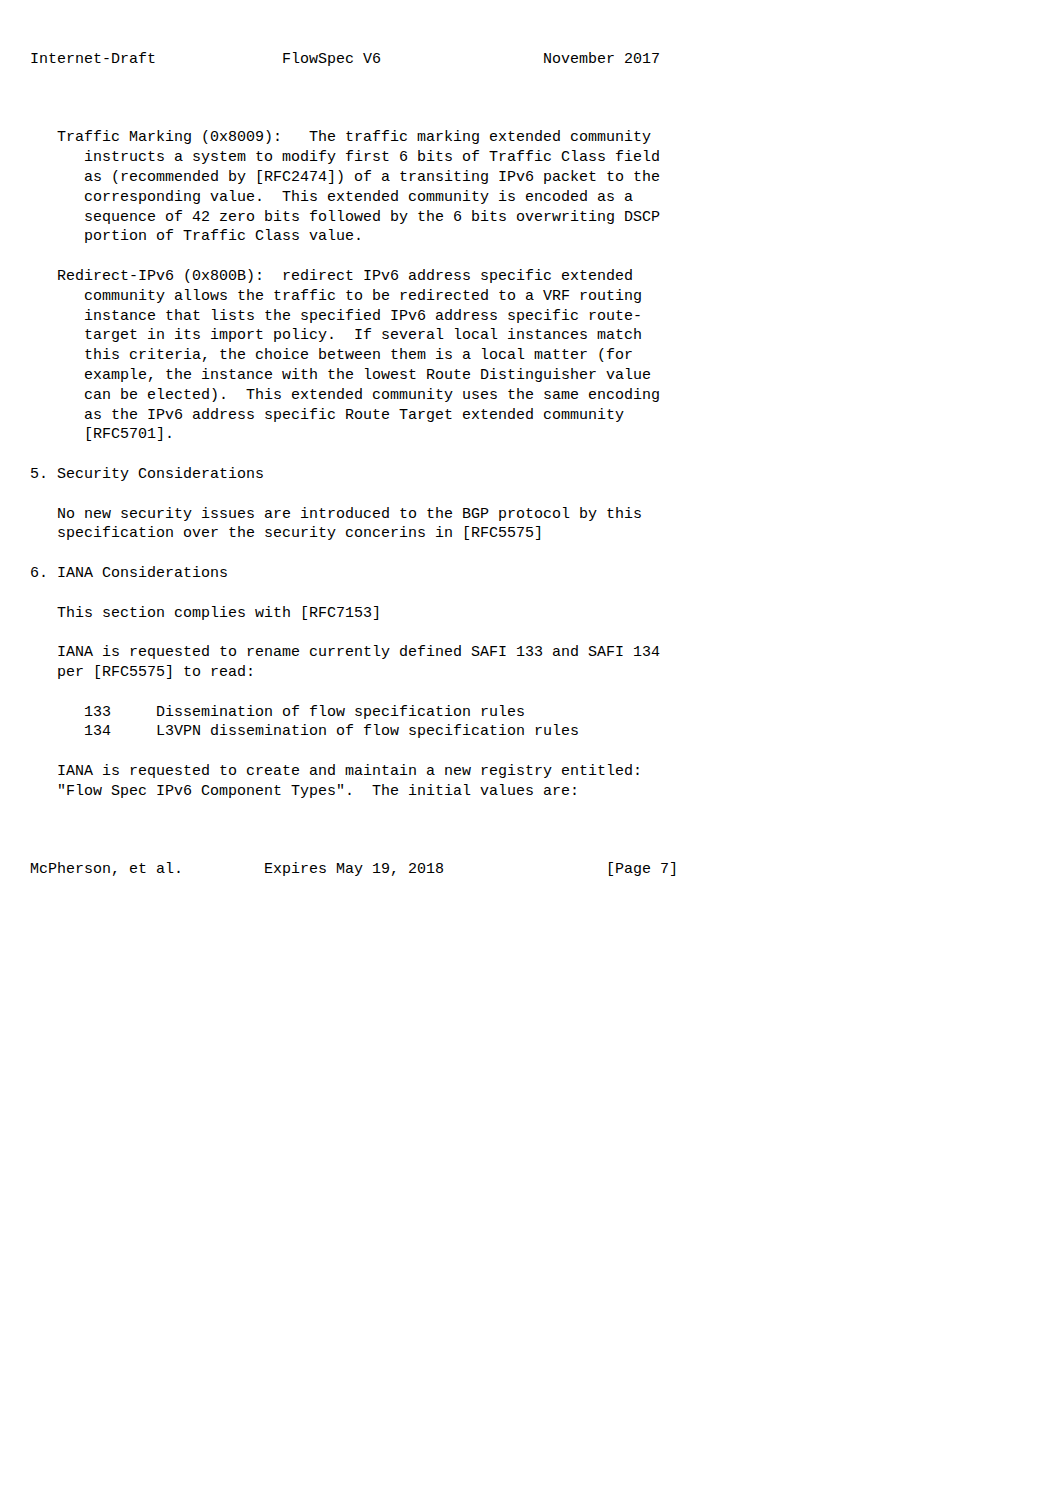Internet-Draft              FlowSpec V6                  November 2017
   Traffic Marking (0x8009):   The traffic marking extended community
      instructs a system to modify first 6 bits of Traffic Class field
      as (recommended by [RFC2474]) of a transiting IPv6 packet to the
      corresponding value.  This extended community is encoded as a
      sequence of 42 zero bits followed by the 6 bits overwriting DSCP
      portion of Traffic Class value.
   Redirect-IPv6 (0x800B):  redirect IPv6 address specific extended
      community allows the traffic to be redirected to a VRF routing
      instance that lists the specified IPv6 address specific route-
      target in its import policy.  If several local instances match
      this criteria, the choice between them is a local matter (for
      example, the instance with the lowest Route Distinguisher value
      can be elected).  This extended community uses the same encoding
      as the IPv6 address specific Route Target extended community
      [RFC5701].
5. Security Considerations
   No new security issues are introduced to the BGP protocol by this
   specification over the security concerins in [RFC5575]
6. IANA Considerations
   This section complies with [RFC7153]
   IANA is requested to rename currently defined SAFI 133 and SAFI 134
   per [RFC5575] to read:
      133     Dissemination of flow specification rules
      134     L3VPN dissemination of flow specification rules
   IANA is requested to create and maintain a new registry entitled:
   "Flow Spec IPv6 Component Types".  The initial values are:
McPherson, et al.         Expires May 19, 2018                  [Page 7]